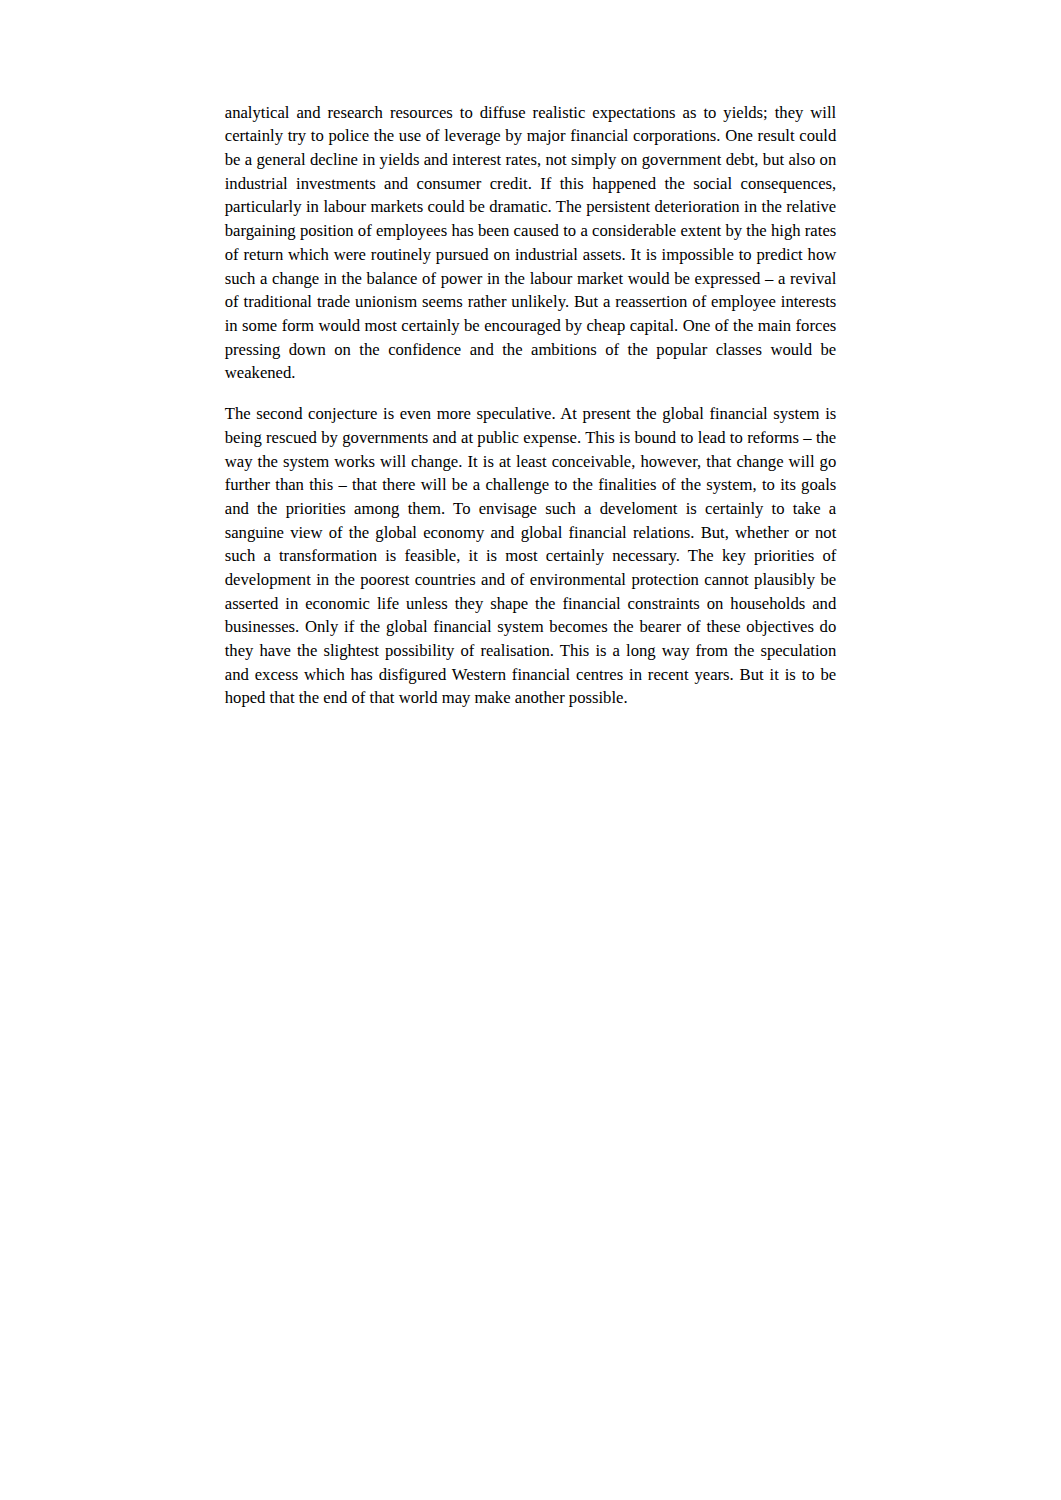analytical and research resources to diffuse realistic expectations as to yields; they will certainly try to police the use of leverage by major financial corporations. One result could be a general decline in yields and interest rates, not simply on government debt, but also on industrial investments and consumer credit. If this happened the social consequences, particularly in labour markets could be dramatic. The persistent deterioration in the relative bargaining position of employees has been caused to a considerable extent by the high rates of return which were routinely pursued on industrial assets. It is impossible to predict how such a change in the balance of power in the labour market would be expressed – a revival of traditional trade unionism seems rather unlikely. But a reassertion of employee interests in some form would most certainly be encouraged by cheap capital. One of the main forces pressing down on the confidence and the ambitions of the popular classes would be weakened.
The second conjecture is even more speculative. At present the global financial system is being rescued by governments and at public expense. This is bound to lead to reforms – the way the system works will change. It is at least conceivable, however, that change will go further than this – that there will be a challenge to the finalities of the system, to its goals and the priorities among them. To envisage such a develoment is certainly to take a sanguine view of the global economy and global financial relations. But, whether or not such a transformation is feasible, it is most certainly necessary. The key priorities of development in the poorest countries and of environmental protection cannot plausibly be asserted in economic life unless they shape the financial constraints on households and businesses. Only if the global financial system becomes the bearer of these objectives do they have the slightest possibility of realisation. This is a long way from the speculation and excess which has disfigured Western financial centres in recent years. But it is to be hoped that the end of that world may make another possible.